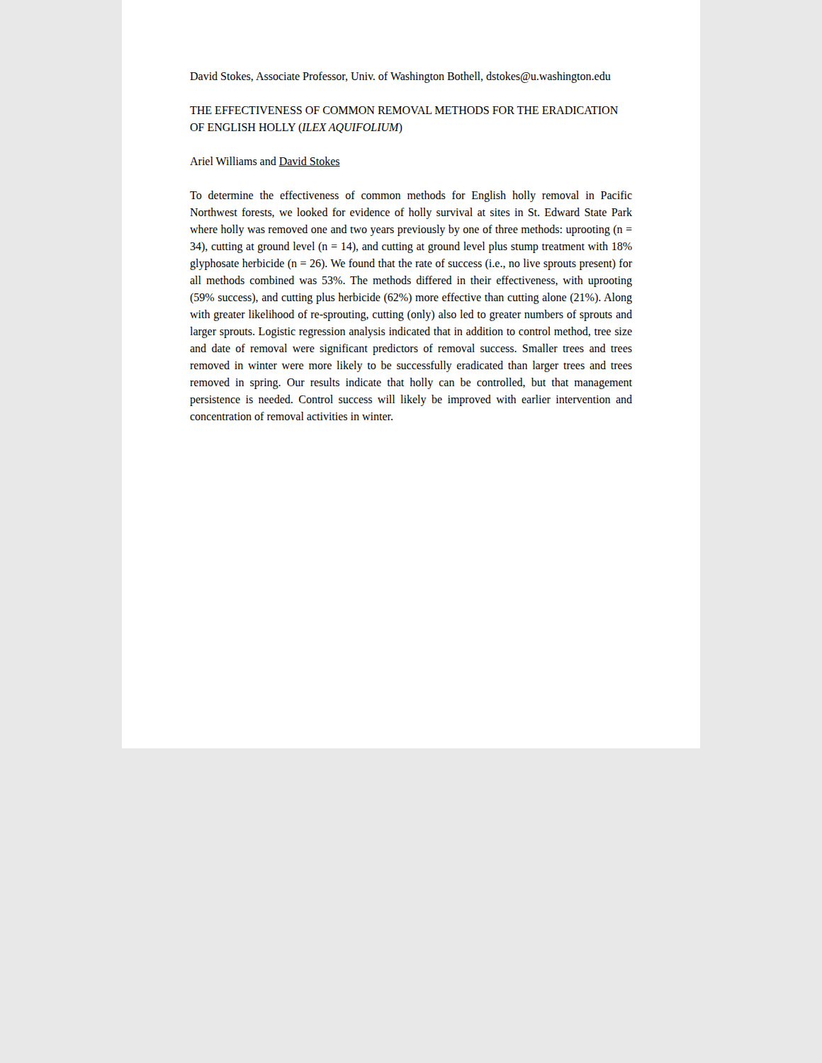David Stokes, Associate Professor, Univ. of Washington Bothell, dstokes@u.washington.edu
The Effectiveness of Common Removal Methods for the Eradication of English Holly (Ilex aquifolium)
Ariel Williams and David Stokes
To determine the effectiveness of common methods for English holly removal in Pacific Northwest forests, we looked for evidence of holly survival at sites in St. Edward State Park where holly was removed one and two years previously by one of three methods: uprooting (n = 34), cutting at ground level (n = 14), and cutting at ground level plus stump treatment with 18% glyphosate herbicide (n = 26). We found that the rate of success (i.e., no live sprouts present) for all methods combined was 53%. The methods differed in their effectiveness, with uprooting (59% success), and cutting plus herbicide (62%) more effective than cutting alone (21%). Along with greater likelihood of re-sprouting, cutting (only) also led to greater numbers of sprouts and larger sprouts. Logistic regression analysis indicated that in addition to control method, tree size and date of removal were significant predictors of removal success. Smaller trees and trees removed in winter were more likely to be successfully eradicated than larger trees and trees removed in spring. Our results indicate that holly can be controlled, but that management persistence is needed. Control success will likely be improved with earlier intervention and concentration of removal activities in winter.